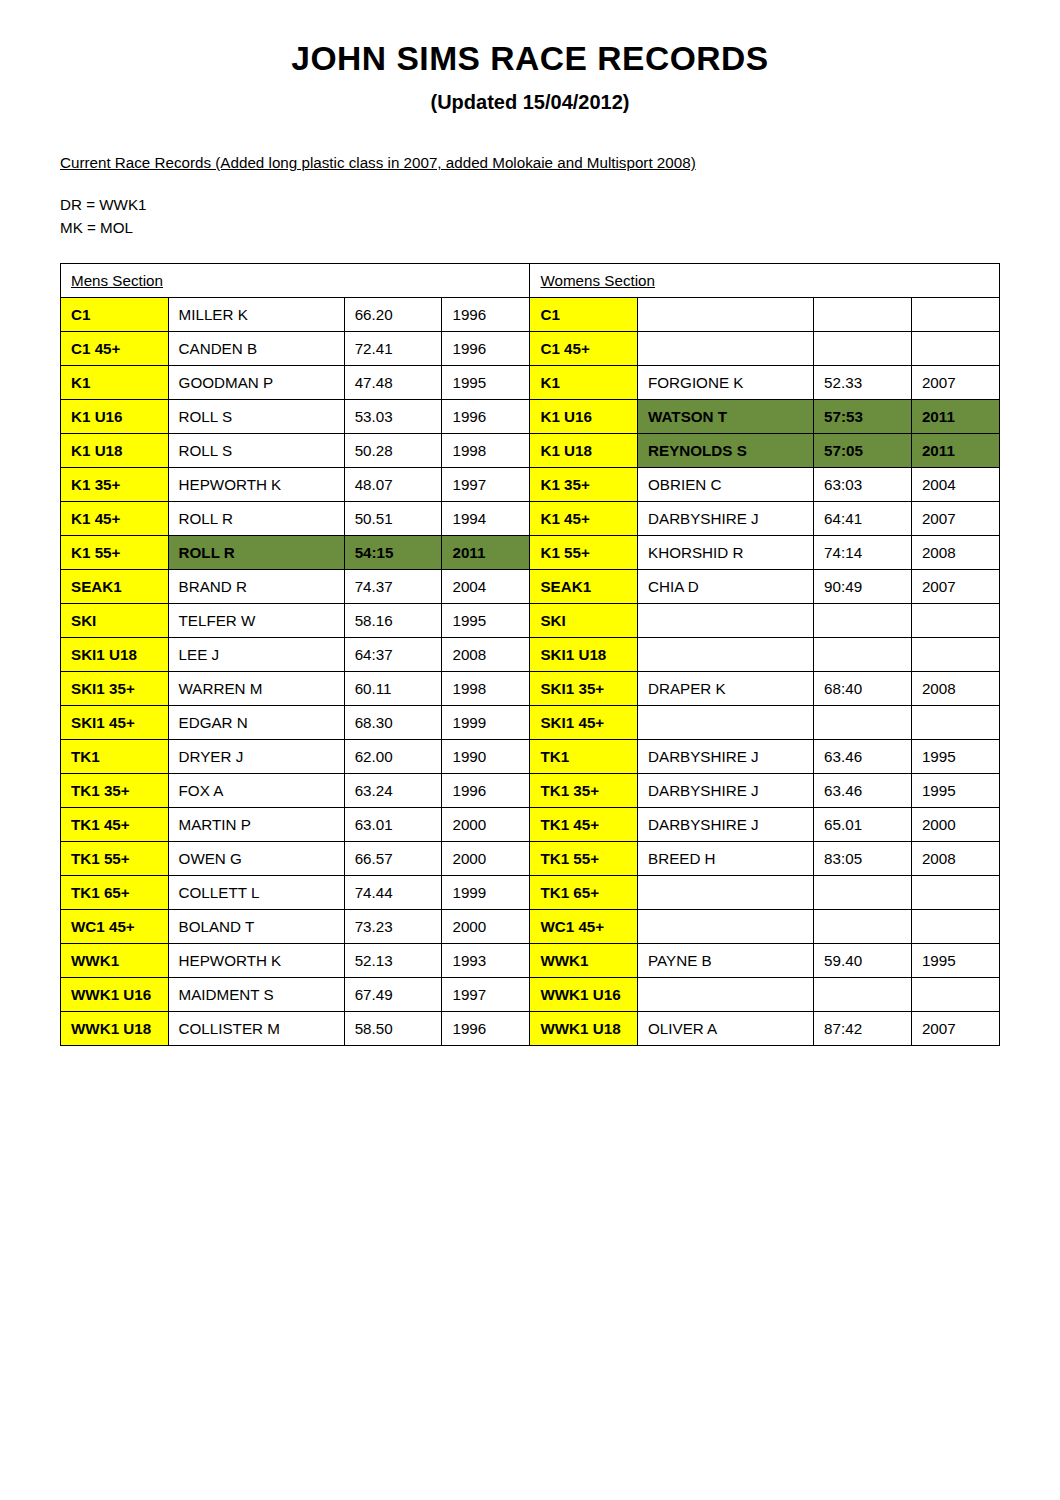JOHN SIMS RACE RECORDS
(Updated 15/04/2012)
Current Race Records (Added long plastic class in 2007, added Molokaie and Multisport 2008)
DR = WWK1
MK = MOL
| Mens Section | Womens Section |
| --- | --- |
| C1 | MILLER K | 66.20 | 1996 | C1 | | | |
| C1 45+ | CANDEN B | 72.41 | 1996 | C1 45+ | | | |
| K1 | GOODMAN P | 47.48 | 1995 | K1 | FORGIONE K | 52.33 | 2007 |
| K1 U16 | ROLL S | 53.03 | 1996 | K1 U16 | WATSON T | 57:53 | 2011 |
| K1 U18 | ROLL S | 50.28 | 1998 | K1 U18 | REYNOLDS S | 57:05 | 2011 |
| K1 35+ | HEPWORTH K | 48.07 | 1997 | K1 35+ | OBRIEN C | 63:03 | 2004 |
| K1 45+ | ROLL R | 50.51 | 1994 | K1 45+ | DARBYSHIRE J | 64:41 | 2007 |
| K1 55+ | ROLL R | 54:15 | 2011 | K1 55+ | KHORSHID R | 74:14 | 2008 |
| SEAK1 | BRAND R | 74.37 | 2004 | SEAK1 | CHIA D | 90:49 | 2007 |
| SKI | TELFER W | 58.16 | 1995 | SKI | | | |
| SKI1 U18 | LEE J | 64:37 | 2008 | SKI1 U18 | | | |
| SKI1 35+ | WARREN M | 60.11 | 1998 | SKI1 35+ | DRAPER K | 68:40 | 2008 |
| SKI1 45+ | EDGAR N | 68.30 | 1999 | SKI1 45+ | | | |
| TK1 | DRYER J | 62.00 | 1990 | TK1 | DARBYSHIRE J | 63.46 | 1995 |
| TK1 35+ | FOX A | 63.24 | 1996 | TK1 35+ | DARBYSHIRE J | 63.46 | 1995 |
| TK1 45+ | MARTIN P | 63.01 | 2000 | TK1 45+ | DARBYSHIRE J | 65.01 | 2000 |
| TK1 55+ | OWEN G | 66.57 | 2000 | TK1 55+ | BREED H | 83:05 | 2008 |
| TK1 65+ | COLLETT L | 74.44 | 1999 | TK1 65+ | | | |
| WC1 45+ | BOLAND T | 73.23 | 2000 | WC1 45+ | | | |
| WWK1 | HEPWORTH K | 52.13 | 1993 | WWK1 | PAYNE B | 59.40 | 1995 |
| WWK1 U16 | MAIDMENT S | 67.49 | 1997 | WWK1 U16 | | | |
| WWK1 U18 | COLLISTER M | 58.50 | 1996 | WWK1 U18 | OLIVER A | 87:42 | 2007 |